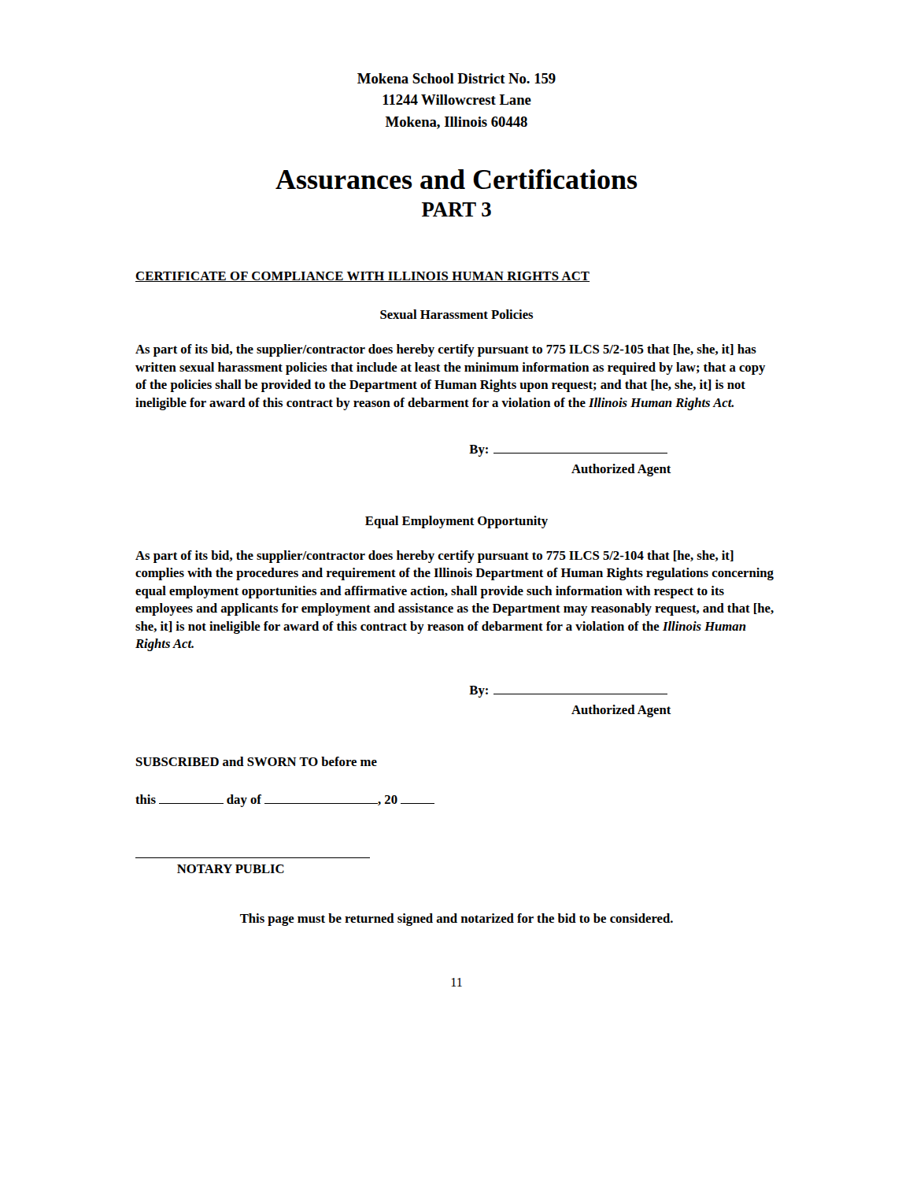Mokena School District No. 159
11244 Willowcrest Lane
Mokena, Illinois 60448
Assurances and Certifications
PART 3
CERTIFICATE OF COMPLIANCE WITH ILLINOIS HUMAN RIGHTS ACT
Sexual Harassment Policies
As part of its bid, the supplier/contractor does hereby certify pursuant to 775 ILCS 5/2-105 that [he, she, it] has written sexual harassment policies that include at least the minimum information as required by law; that a copy of the policies shall be provided to the Department of Human Rights upon request; and that [he, she, it] is not ineligible for award of this contract by reason of debarment for a violation of the Illinois Human Rights Act.
By:
Authorized Agent
Equal Employment Opportunity
As part of its bid, the supplier/contractor does hereby certify pursuant to 775 ILCS 5/2-104 that [he, she, it] complies with the procedures and requirement of the Illinois Department of Human Rights regulations concerning equal employment opportunities and affirmative action, shall provide such information with respect to its employees and applicants for employment and assistance as the Department may reasonably request, and that [he, she, it] is not ineligible for award of this contract by reason of debarment for a violation of the Illinois Human Rights Act.
By:
Authorized Agent
SUBSCRIBED and SWORN TO before me
this day of , 20
NOTARY PUBLIC
This page must be returned signed and notarized for the bid to be considered.
11